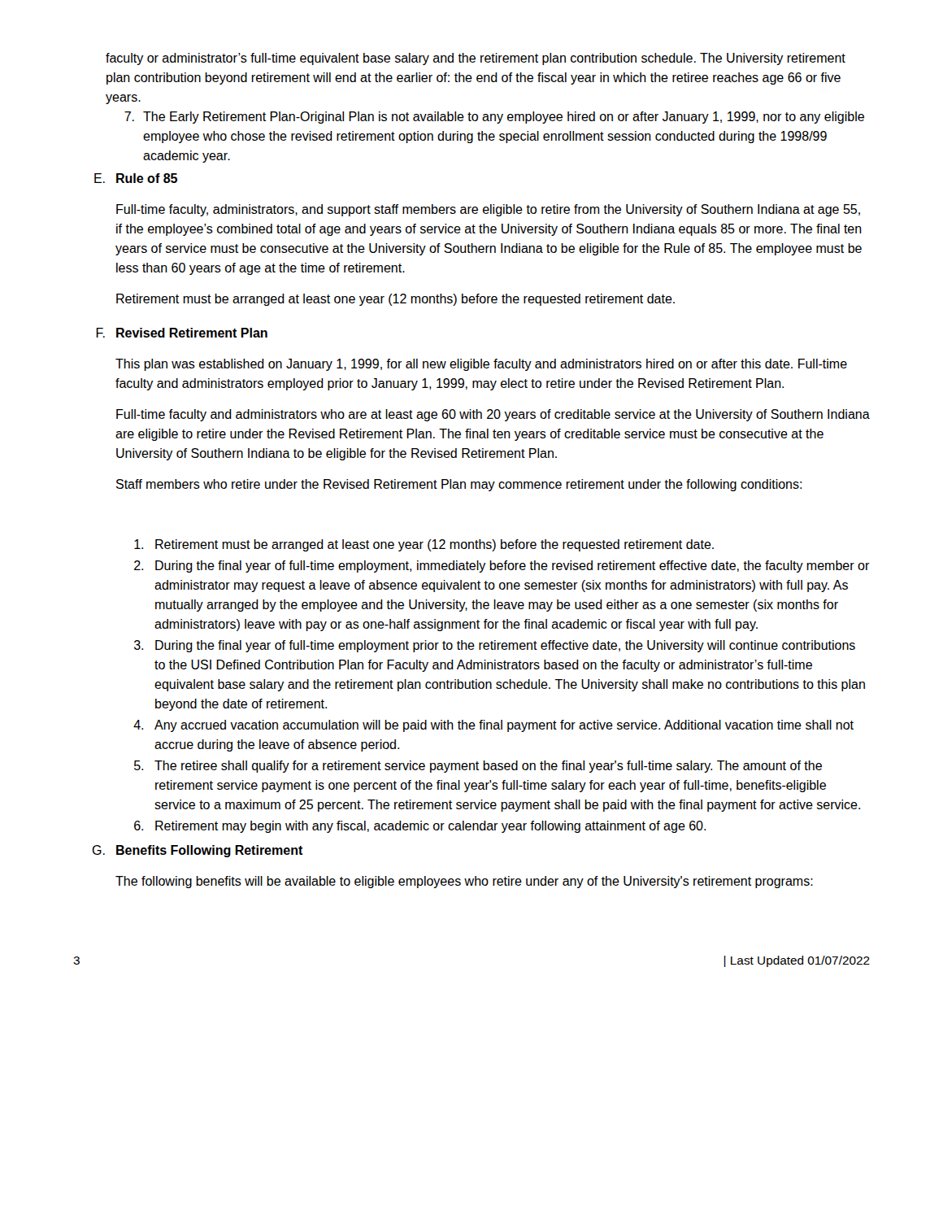faculty or administrator’s full-time equivalent base salary and the retirement plan contribution schedule. The University retirement plan contribution beyond retirement will end at the earlier of: the end of the fiscal year in which the retiree reaches age 66 or five years.
7. The Early Retirement Plan-Original Plan is not available to any employee hired on or after January 1, 1999, nor to any eligible employee who chose the revised retirement option during the special enrollment session conducted during the 1998/99 academic year.
E.
Rule of 85
Full-time faculty, administrators, and support staff members are eligible to retire from the University of Southern Indiana at age 55, if the employee’s combined total of age and years of service at the University of Southern Indiana equals 85 or more. The final ten years of service must be consecutive at the University of Southern Indiana to be eligible for the Rule of 85. The employee must be less than 60 years of age at the time of retirement.
Retirement must be arranged at least one year (12 months) before the requested retirement date.
F.
Revised Retirement Plan
This plan was established on January 1, 1999, for all new eligible faculty and administrators hired on or after this date. Full-time faculty and administrators employed prior to January 1, 1999, may elect to retire under the Revised Retirement Plan.
Full-time faculty and administrators who are at least age 60 with 20 years of creditable service at the University of Southern Indiana are eligible to retire under the Revised Retirement Plan. The final ten years of creditable service must be consecutive at the University of Southern Indiana to be eligible for the Revised Retirement Plan.
Staff members who retire under the Revised Retirement Plan may commence retirement under the following conditions:
Retirement must be arranged at least one year (12 months) before the requested retirement date.
During the final year of full-time employment, immediately before the revised retirement effective date, the faculty member or administrator may request a leave of absence equivalent to one semester (six months for administrators) with full pay. As mutually arranged by the employee and the University, the leave may be used either as a one semester (six months for administrators) leave with pay or as one-half assignment for the final academic or fiscal year with full pay.
During the final year of full-time employment prior to the retirement effective date, the University will continue contributions to the USI Defined Contribution Plan for Faculty and Administrators based on the faculty or administrator’s full-time equivalent base salary and the retirement plan contribution schedule. The University shall make no contributions to this plan beyond the date of retirement.
Any accrued vacation accumulation will be paid with the final payment for active service. Additional vacation time shall not accrue during the leave of absence period.
The retiree shall qualify for a retirement service payment based on the final year's full-time salary. The amount of the retirement service payment is one percent of the final year's full-time salary for each year of full-time, benefits-eligible service to a maximum of 25 percent. The retirement service payment shall be paid with the final payment for active service.
Retirement may begin with any fiscal, academic or calendar year following attainment of age 60.
G.
Benefits Following Retirement
The following benefits will be available to eligible employees who retire under any of the University's retirement programs:
3
| Last Updated 01/07/2022